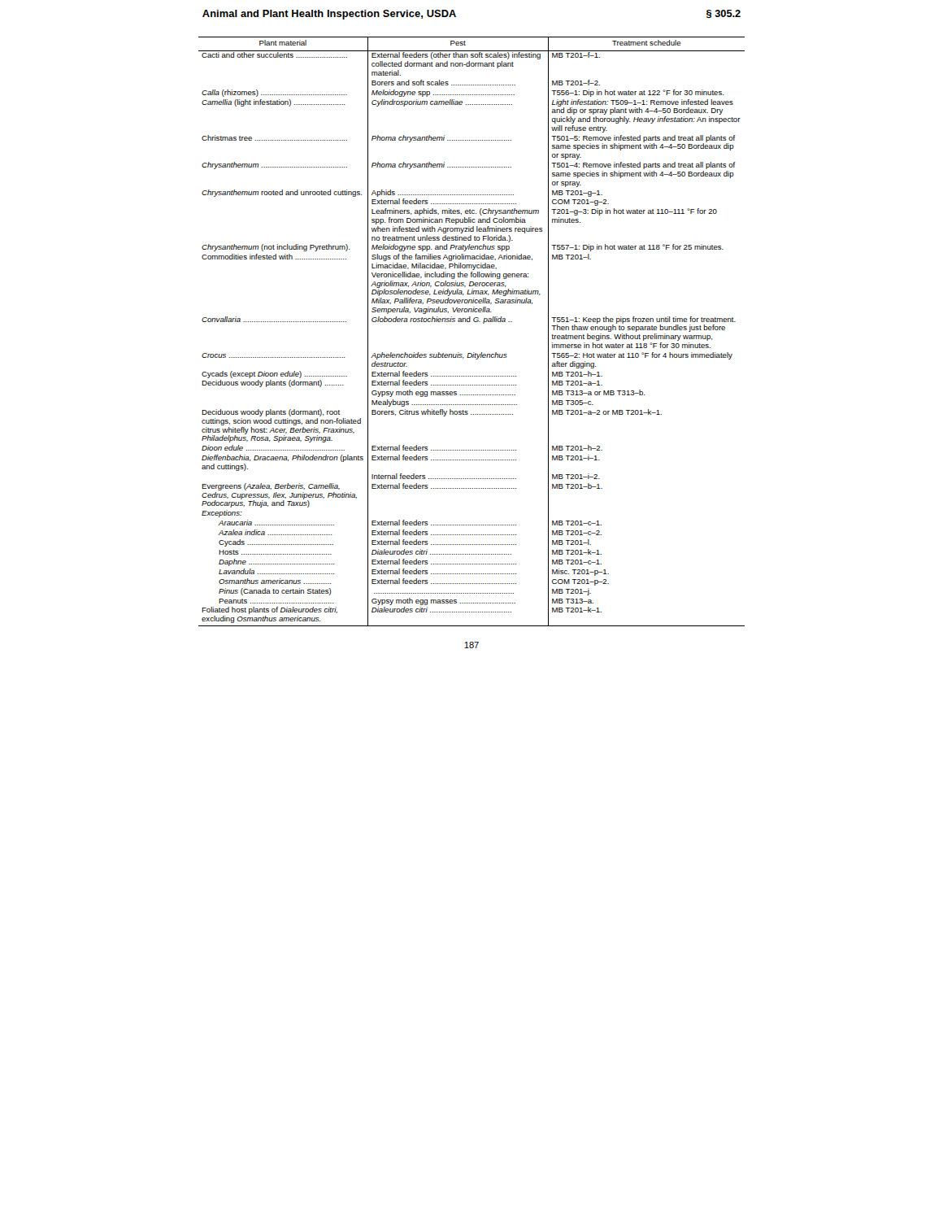Animal and Plant Health Inspection Service, USDA
§ 305.2
| Plant material | Pest | Treatment schedule |
| --- | --- | --- |
| Cacti and other succulents ........................ | External feeders (other than soft scales) infesting collected dormant and non-dormant plant material. | MB T201–f–1. |
| | Borers and soft scales .............................. | MB T201–f–2. |
| Calla (rhizomes) ........................................ | Meloidogyne spp ...................................... | T556–1: Dip in hot water at 122 °F for 30 minutes. |
| Camellia (light infestation) ........................ | Cylindrosporium camelliae ...................... | Light infestation: T509–1–1: Remove infested leaves and dip or spray plant with 4–4–50 Bordeaux. Dry quickly and thoroughly. Heavy infestation: An inspector will refuse entry. |
| Christmas tree ........................................... | Phoma chrysanthemi .............................. | T501–5: Remove infested parts and treat all plants of same species in shipment with 4–4–50 Bordeaux dip or spray. |
| Chrysanthemum ........................................ | Phoma chrysanthemi .............................. | T501–4: Remove infested parts and treat all plants of same species in shipment with 4–4–50 Bordeaux dip or spray. |
| Chrysanthemum rooted and unrooted cuttings. | Aphids ...................................................... | MB T201–g–1. |
| | External feeders ........................................ | COM T201–g–2. |
| | Leafminers, aphids, mites, etc. ( Chrysanthemum spp. from Dominican Republic and Colombia when infested with Agromyzid leafminers requires no treatment unless destined to Florida.). | T201–g–3: Dip in hot water at 110–111 °F for 20 minutes. |
| Chrysanthemum (not including Pyrethrum). | Meloidogyne spp. and Pratylenchus spp | T557–1: Dip in hot water at 118 °F for 25 minutes. |
| Commodities infested with ........................ | Slugs of the families Agriolimacidae, Arionidae, Limacidae, Milacidae, Philomycidae, Veronicellidae, including the following genera: Agriolimax, Arion, Colosius, Deroceras, Diplosolenodese, Leidyula, Limax, Meghimatium, Milax, Pallifera, Pseudoveronicella, Sarasinula, Semperula, Vaginulus, Veronicella. | MB T201–l. |
| Convallaria ................................................ | Globodera rostochiensis and G. pallida .. | T551–1: Keep the pips frozen until time for treatment. Then thaw enough to separate bundles just before treatment begins. Without preliminary warmup, immerse in hot water at 118 °F for 30 minutes. |
| Crocus ...................................................... | Aphelenchoides subtenuis, Ditylenchus destructor. | T565–2: Hot water at 110 °F for 4 hours immediately after digging. |
| Cycads (except Dioon edule ) .................... | External feeders ........................................ | MB T201–h–1. |
| Deciduous woody plants (dormant) ......... | External feeders ........................................ | MB T201–a–1. |
| | Gypsy moth egg masses .......................... | MB T313–a or MB T313–b. |
| | Mealybugs ................................................. | MB T305–c. |
| Deciduous woody plants (dormant), root cuttings, scion wood cuttings, and non-foliated citrus whitefly host: Acer, Berberis, Fraxinus, Philadelphus, Rosa, Spiraea, Syringa. | Borers, Citrus whitefly hosts .................... | MB T201–a–2 or MB T201–k–1. |
| Dioon edule .............................................. | External feeders ........................................ | MB T201–h–2. |
| Dieffenbachia, Dracaena, Philodendron (plants and cuttings). | External feeders ........................................ | MB T201–i–1. |
| | Internal feeders ......................................... | MB T201–i–2. |
| Evergreens ( Azalea, Berberis, Camellia, Cedrus, Cupressus, Ilex, Juniperus, Photinia, Podocarpus, Thuja, and Taxus ) | External feeders ........................................ | MB T201–b–1. |
| Exceptions: | | |
| Araucaria ..................................... | External feeders ........................................ | MB T201–c–1. |
| Azalea indica .............................. | External feeders ........................................ | MB T201–c–2. |
| Cycads ........................................ | External feeders ........................................ | MB T201–l. |
| Hosts .......................................... | Dialeurodes citri ...................................... | MB T201–k–1. |
| Daphne ........................................ | External feeders ........................................ | MB T201–c–1. |
| Lavandula .................................... | External feeders ........................................ | Misc. T201–p–1. |
| Osmanthus americanus ............. | External feeders ........................................ | COM T201–p–2. |
| Pinus (Canada to certain States) | ................................................................. | MB T201–j. |
| Peanuts ....................................... | Gypsy moth egg masses .......................... | MB T313–a. |
| Foliated host plants of Dialeurodes citri, excluding Osmanthus americanus. | Dialeurodes citri ...................................... | MB T201–k–1. |
187